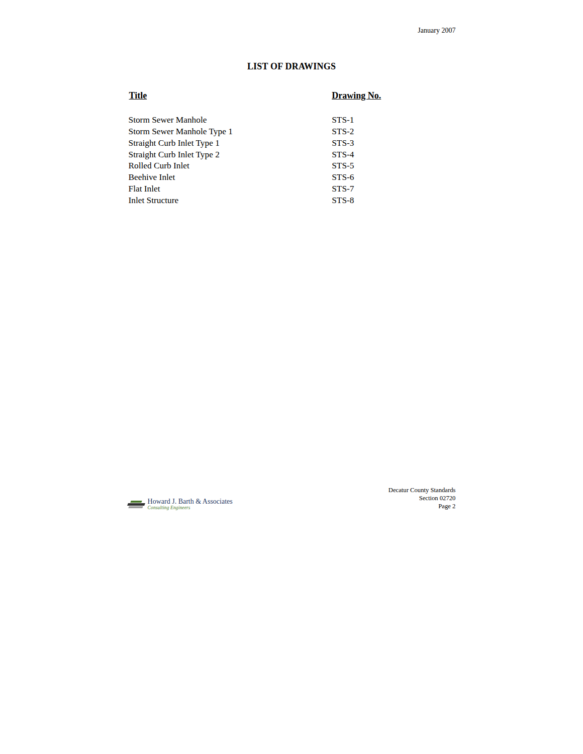January 2007
LIST OF DRAWINGS
| Title | Drawing No. |
| --- | --- |
| Storm Sewer Manhole | STS-1 |
| Storm Sewer Manhole Type 1 | STS-2 |
| Straight Curb Inlet Type 1 | STS-3 |
| Straight Curb Inlet Type 2 | STS-4 |
| Rolled Curb Inlet | STS-5 |
| Beehive Inlet | STS-6 |
| Flat Inlet | STS-7 |
| Inlet Structure | STS-8 |
Howard J. Barth & Associates
Consulting Engineers
Decatur County Standards
Section 02720
Page 2